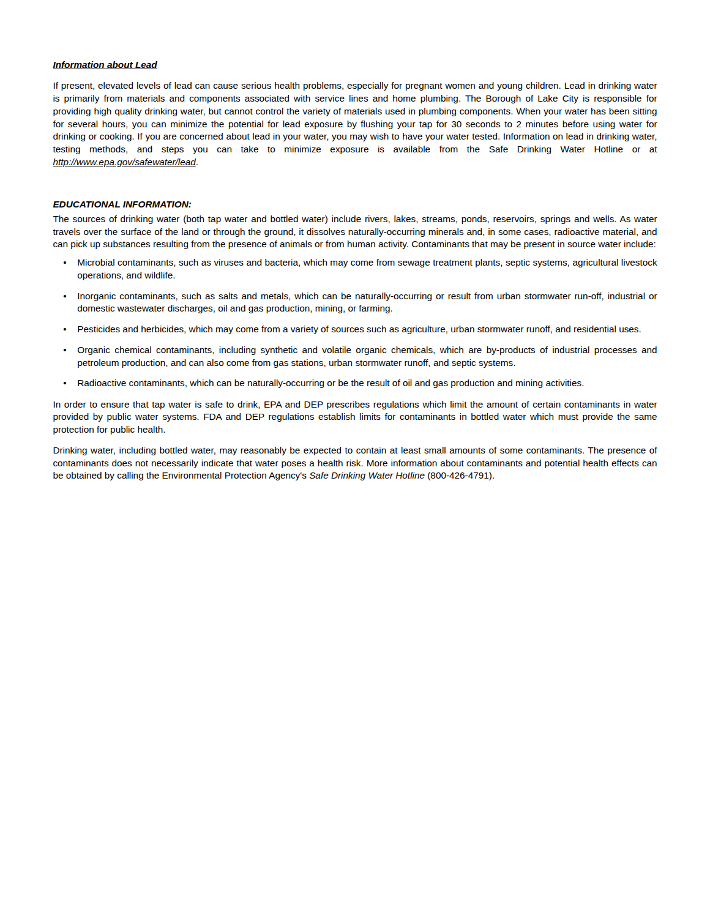Information about Lead
If present, elevated levels of lead can cause serious health problems, especially for pregnant women and young children. Lead in drinking water is primarily from materials and components associated with service lines and home plumbing. The Borough of Lake City is responsible for providing high quality drinking water, but cannot control the variety of materials used in plumbing components. When your water has been sitting for several hours, you can minimize the potential for lead exposure by flushing your tap for 30 seconds to 2 minutes before using water for drinking or cooking. If you are concerned about lead in your water, you may wish to have your water tested. Information on lead in drinking water, testing methods, and steps you can take to minimize exposure is available from the Safe Drinking Water Hotline or at http://www.epa.gov/safewater/lead.
EDUCATIONAL INFORMATION:
The sources of drinking water (both tap water and bottled water) include rivers, lakes, streams, ponds, reservoirs, springs and wells. As water travels over the surface of the land or through the ground, it dissolves naturally-occurring minerals and, in some cases, radioactive material, and can pick up substances resulting from the presence of animals or from human activity. Contaminants that may be present in source water include:
Microbial contaminants, such as viruses and bacteria, which may come from sewage treatment plants, septic systems, agricultural livestock operations, and wildlife.
Inorganic contaminants, such as salts and metals, which can be naturally-occurring or result from urban stormwater run-off, industrial or domestic wastewater discharges, oil and gas production, mining, or farming.
Pesticides and herbicides, which may come from a variety of sources such as agriculture, urban stormwater runoff, and residential uses.
Organic chemical contaminants, including synthetic and volatile organic chemicals, which are by-products of industrial processes and petroleum production, and can also come from gas stations, urban stormwater runoff, and septic systems.
Radioactive contaminants, which can be naturally-occurring or be the result of oil and gas production and mining activities.
In order to ensure that tap water is safe to drink, EPA and DEP prescribes regulations which limit the amount of certain contaminants in water provided by public water systems. FDA and DEP regulations establish limits for contaminants in bottled water which must provide the same protection for public health.
Drinking water, including bottled water, may reasonably be expected to contain at least small amounts of some contaminants. The presence of contaminants does not necessarily indicate that water poses a health risk. More information about contaminants and potential health effects can be obtained by calling the Environmental Protection Agency's Safe Drinking Water Hotline (800-426-4791).